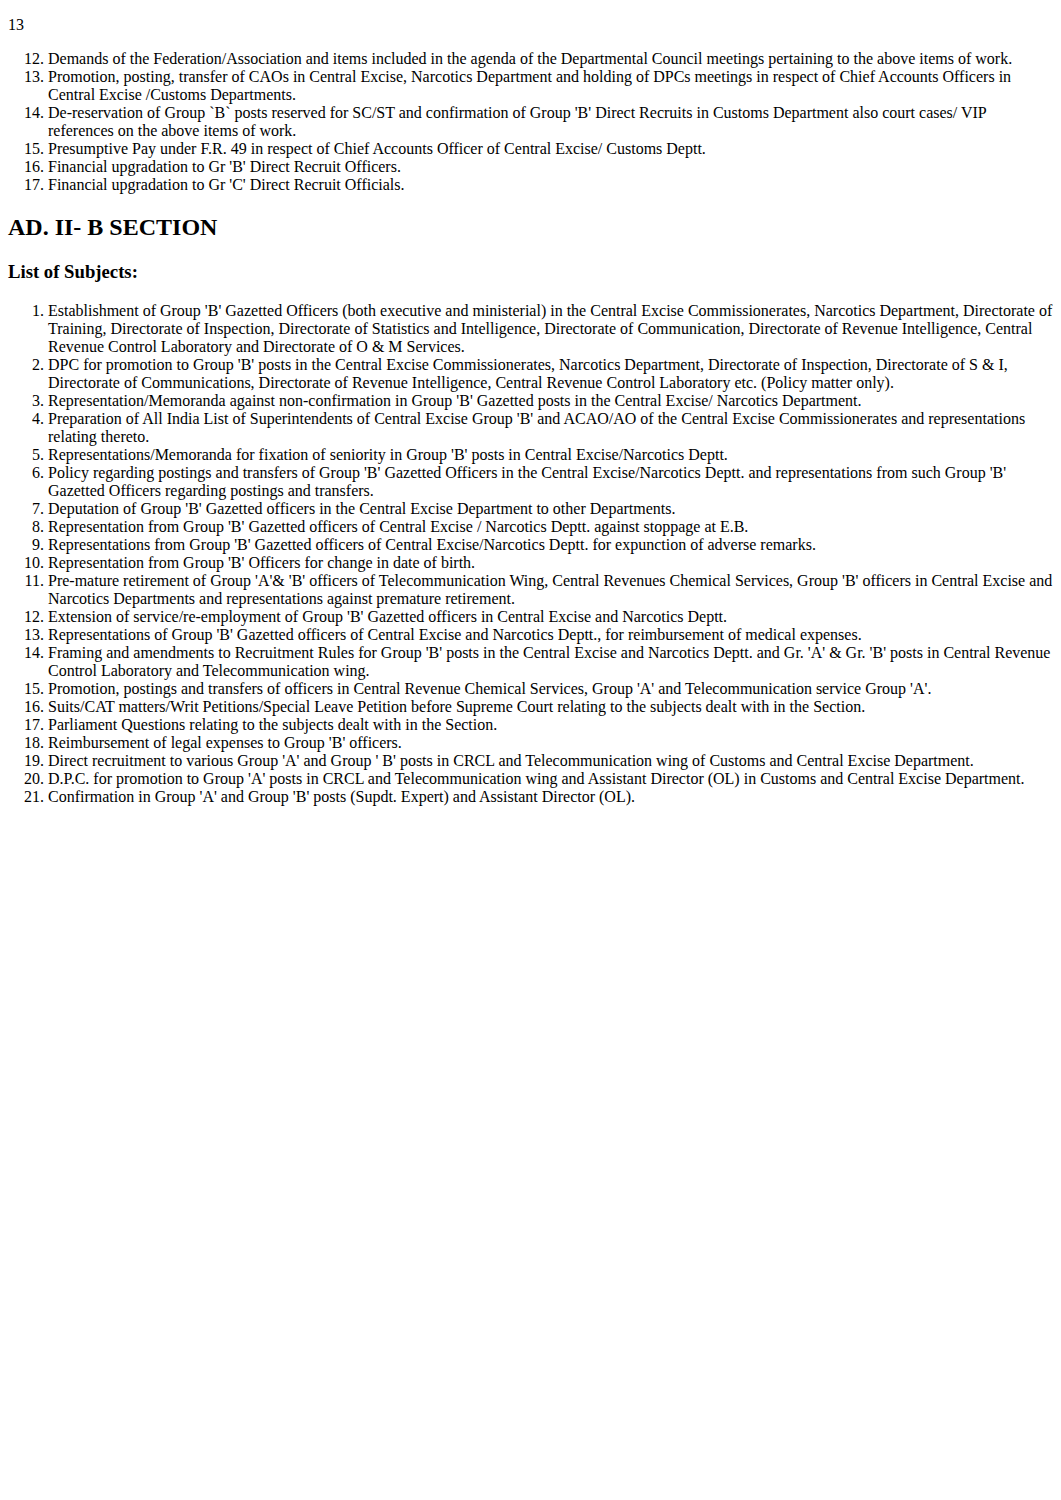13
Demands of the Federation/Association and items included in the agenda of the Departmental Council meetings pertaining to the above items of work.
Promotion, posting, transfer of CAOs in Central Excise, Narcotics Department and holding of DPCs meetings in respect of Chief Accounts Officers in Central Excise /Customs Departments.
De-reservation of Group `B` posts reserved for SC/ST and confirmation of Group 'B' Direct Recruits in Customs Department also court cases/ VIP references on the above items of work.
Presumptive Pay under F.R. 49 in respect of Chief Accounts Officer of Central Excise/ Customs Deptt.
Financial upgradation to Gr 'B' Direct Recruit Officers.
Financial upgradation to Gr 'C' Direct Recruit Officials.
AD. II- B SECTION
List of Subjects:
Establishment of Group 'B' Gazetted Officers (both executive and ministerial) in the Central Excise Commissionerates, Narcotics Department, Directorate of Training, Directorate of Inspection, Directorate of Statistics and Intelligence, Directorate of Communication, Directorate of Revenue Intelligence, Central Revenue Control Laboratory and Directorate of O & M Services.
DPC for promotion to Group 'B' posts in the Central Excise Commissionerates, Narcotics Department, Directorate of Inspection, Directorate of S & I, Directorate of Communications, Directorate of Revenue Intelligence, Central Revenue Control Laboratory etc. (Policy matter only).
Representation/Memoranda against non-confirmation in Group 'B' Gazetted posts in the Central Excise/ Narcotics Department.
Preparation of All India List of Superintendents of Central Excise Group 'B' and ACAO/AO of the Central Excise Commissionerates and representations relating thereto.
Representations/Memoranda for fixation of seniority in Group 'B' posts in Central Excise/Narcotics Deptt.
Policy regarding postings and transfers of Group 'B' Gazetted Officers in the Central Excise/Narcotics Deptt. and representations from such Group 'B' Gazetted Officers regarding postings and transfers.
Deputation of Group 'B' Gazetted officers in the Central Excise Department to other Departments.
Representation from Group 'B' Gazetted officers of Central Excise / Narcotics Deptt. against stoppage at E.B.
Representations from Group 'B' Gazetted officers of Central Excise/Narcotics Deptt. for expunction of adverse remarks.
Representation from Group 'B' Officers for change in date of birth.
Pre-mature retirement of Group 'A'& 'B' officers of Telecommunication Wing, Central Revenues Chemical Services, Group 'B' officers in Central Excise and Narcotics Departments and representations against premature retirement.
Extension of service/re-employment of Group 'B' Gazetted officers in Central Excise and Narcotics Deptt.
Representations of Group 'B' Gazetted officers of Central Excise and Narcotics Deptt., for reimbursement of medical expenses.
Framing and amendments to Recruitment Rules for Group 'B' posts in the Central Excise and Narcotics Deptt. and Gr. 'A' & Gr. 'B' posts in Central Revenue Control Laboratory and Telecommunication wing.
Promotion, postings and transfers of officers in Central Revenue Chemical Services, Group 'A' and Telecommunication service Group 'A'.
Suits/CAT matters/Writ Petitions/Special Leave Petition before Supreme Court relating to the subjects dealt with in the Section.
Parliament Questions relating to the subjects dealt with in the Section.
Reimbursement of legal expenses to Group 'B' officers.
Direct recruitment to various Group 'A' and Group ' B' posts in CRCL and Telecommunication wing of Customs and Central Excise Department.
D.P.C. for promotion to Group 'A' posts in CRCL and Telecommunication wing and Assistant Director (OL) in Customs and Central Excise Department.
Confirmation in Group 'A' and Group 'B' posts (Supdt. Expert) and Assistant Director (OL).